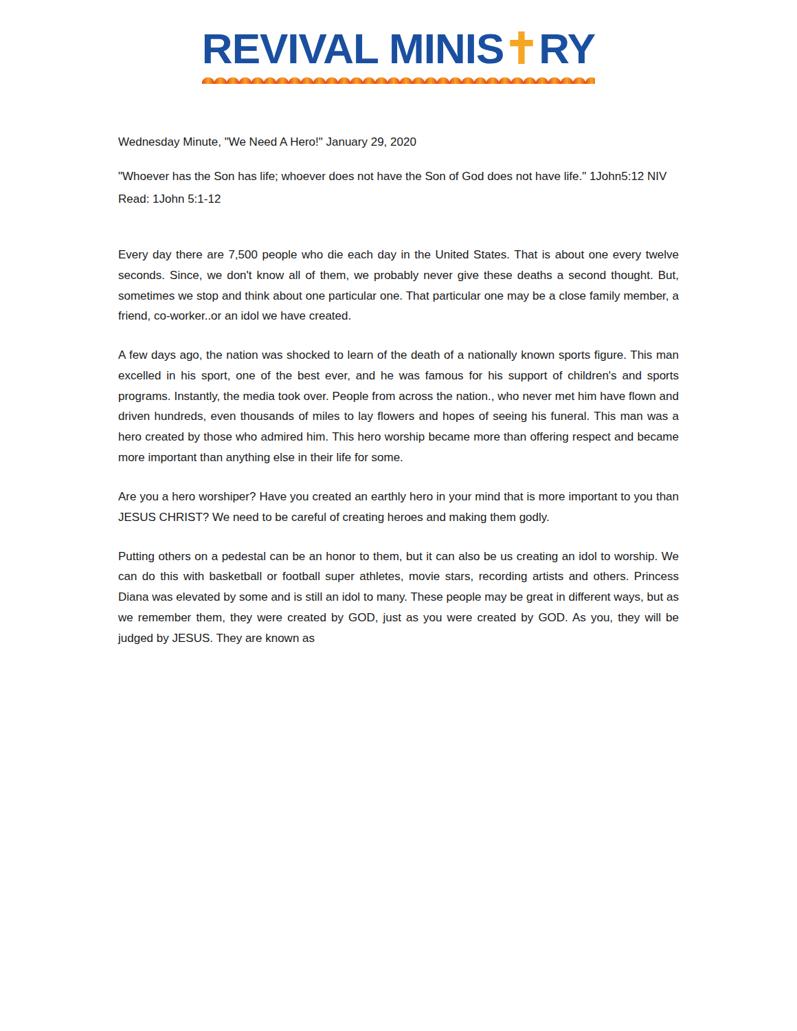REVIVAL MINIS✝RY
Wednesday Minute, "We Need A Hero!" January 29, 2020
"Whoever has the Son has life; whoever does not have the Son of God does not have life." 1John5:12 NIV
Read: 1John 5:1-12
Every day there are 7,500 people who die each day in the United States. That is about one every twelve seconds. Since, we don't know all of them, we probably never give these deaths a second thought. But, sometimes we stop and think about one particular one. That particular one may be a close family member, a friend, co-worker..or an idol we have created.
A few days ago, the nation was shocked to learn of the death of a nationally known sports figure. This man excelled in his sport, one of the best ever, and he was famous for his support of children's and sports programs. Instantly, the media took over. People from across the nation., who never met him have flown and driven hundreds, even thousands of miles to lay flowers and hopes of seeing his funeral. This man was a hero created by those who admired him. This hero worship became more than offering respect and became more important than anything else in their life for some.
Are you a hero worshiper? Have you created an earthly hero in your mind that is more important to you than JESUS CHRIST? We need to be careful of creating heroes and making them godly.
Putting others on a pedestal can be an honor to them, but it can also be us creating an idol to worship. We can do this with basketball or football super athletes, movie stars, recording artists and others. Princess Diana was elevated by some and is still an idol to many. These people may be great in different ways, but as we remember them, they were created by GOD, just as you were created by GOD. As you, they will be judged by JESUS. They are known as